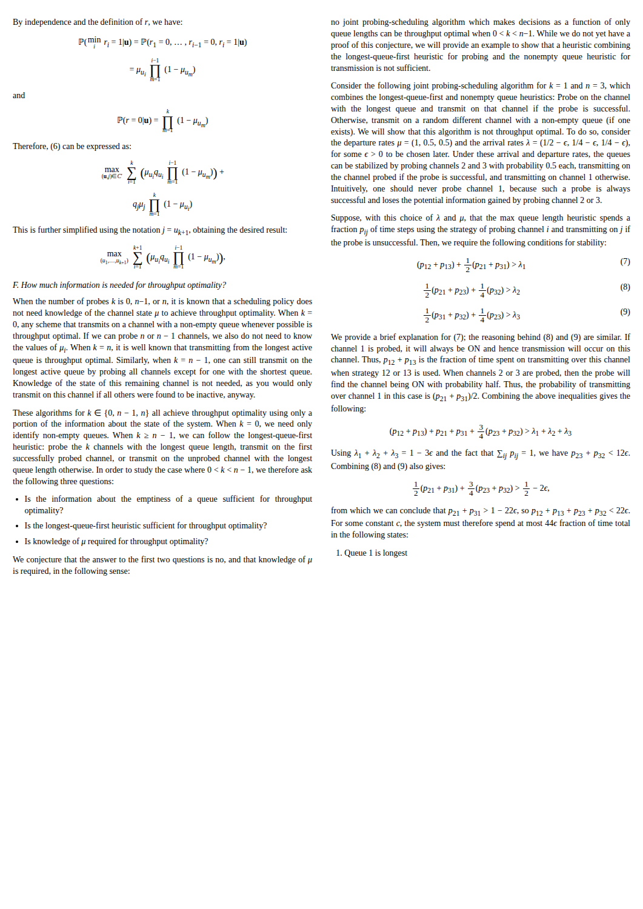By independence and the definition of r, we have:
ℙ(min i ri = 1|u) = ℙ(r1 = 0, … , ri−1 = 0, ri = 1|u)
= μui i−1∏m=1 (1 − μum)
and
ℙ(r = 0|u) = k∏m=1 (1 − μum)
Therefore, (6) can be expressed as:
max(u,j)∈C′ k∑i=1 (μuiqui i−1∏m=1 (1 − μum)) +
qj μj k∏m=1 (1 − μui)
This is further simplified using the notation j = uk+1, obtaining the desired result:
max(u1,…,uk+1) k+1∑i=1 (μuiqui i−1∏m=1 (1 − μum)),
F. How much information is needed for throughput optimality?
When the number of probes k is 0, n−1, or n, it is known that a scheduling policy does not need knowledge of the channel state μ to achieve throughput optimality. When k = 0, any scheme that transmits on a channel with a non-empty queue whenever possible is throughput optimal. If we can probe n or n − 1 channels, we also do not need to know the values of μi. When k = n, it is well known that transmitting from the longest active queue is throughput optimal. Similarly, when k = n − 1, one can still transmit on the longest active queue by probing all channels except for one with the shortest queue. Knowledge of the state of this remaining channel is not needed, as you would only transmit on this channel if all others were found to be inactive, anyway.
These algorithms for k ∈ {0, n − 1, n} all achieve throughput optimality using only a portion of the information about the state of the system. When k = 0, we need only identify non-empty queues. When k ≥ n − 1, we can follow the longest-queue-first heuristic: probe the k channels with the longest queue length, transmit on the first successfully probed channel, or transmit on the unprobed channel with the longest queue length otherwise. In order to study the case where 0 < k < n − 1, we therefore ask the following three questions:
Is the information about the emptiness of a queue sufficient for throughput optimality?
Is the longest-queue-first heuristic sufficient for throughput optimality?
Is knowledge of μ required for throughput optimality?
We conjecture that the answer to the first two questions is no, and that knowledge of μ is required, in the following sense:
no joint probing-scheduling algorithm which makes decisions as a function of only queue lengths can be throughput optimal when 0 < k < n−1. While we do not yet have a proof of this conjecture, we will provide an example to show that a heuristic combining the longest-queue-first heuristic for probing and the nonempty queue heuristic for transmission is not sufficient.
Consider the following joint probing-scheduling algorithm for k = 1 and n = 3, which combines the longest-queue-first and nonempty queue heuristics: Probe on the channel with the longest queue and transmit on that channel if the probe is successful. Otherwise, transmit on a random different channel with a non-empty queue (if one exists). We will show that this algorithm is not throughput optimal. To do so, consider the departure rates μ = (1, 0.5, 0.5) and the arrival rates λ = (1/2 − ϵ, 1/4 − ϵ, 1/4 − ϵ), for some ϵ > 0 to be chosen later. Under these arrival and departure rates, the queues can be stabilized by probing channels 2 and 3 with probability 0.5 each, transmitting on the channel probed if the probe is successful, and transmitting on channel 1 otherwise. Intuitively, one should never probe channel 1, because such a probe is always successful and loses the potential information gained by probing channel 2 or 3.
Suppose, with this choice of λ and μ, that the max queue length heuristic spends a fraction pij of time steps using the strategy of probing channel i and transmitting on j if the probe is unsuccessful. Then, we require the following conditions for stability:
(7) (p12 + p13) + 12(p21 + p31) > λ1
(8) 12(p21 + p23) + 14(p32) > λ2
(9) 12(p31 + p32) + 14(p23) > λ3
We provide a brief explanation for (7); the reasoning behind (8) and (9) are similar. If channel 1 is probed, it will always be ON and hence transmission will occur on this channel. Thus, p12 + p13 is the fraction of time spent on transmitting over this channel when strategy 12 or 13 is used. When channels 2 or 3 are probed, then the probe will find the channel being ON with probability half. Thus, the probability of transmitting over channel 1 in this case is (p21 + p31)/2. Combining the above inequalities gives the following:
(p12 + p13) + p21 + p31 + 34(p23 + p32) > λ1 + λ2 + λ3
Using λ1 + λ2 + λ3 = 1 − 3ϵ and the fact that ∑ij pij = 1, we have p23 + p32 < 12ϵ. Combining (8) and (9) also gives:
12(p21 + p31) + 34(p23 + p32) > 12 − 2ϵ,
from which we can conclude that p21 + p31 > 1 − 22ϵ, so p12 + p13 + p23 + p32 < 22ϵ. For some constant c, the system must therefore spend at most 44ϵ fraction of time total in the following states:
Queue 1 is longest